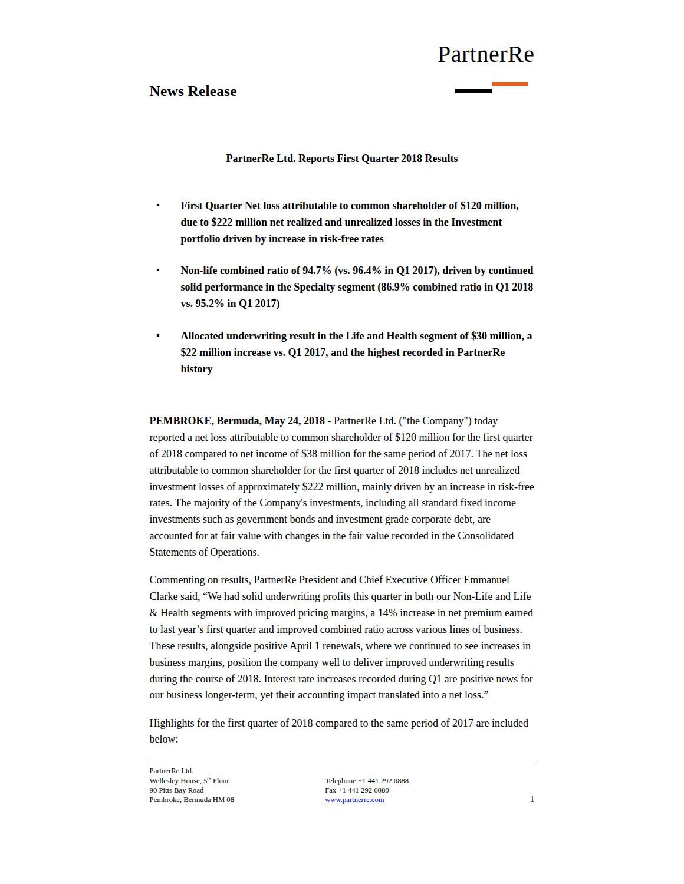PartnerRe
News Release
PartnerRe Ltd. Reports First Quarter 2018 Results
First Quarter Net loss attributable to common shareholder of $120 million, due to $222 million net realized and unrealized losses in the Investment portfolio driven by increase in risk-free rates
Non-life combined ratio of 94.7% (vs. 96.4% in Q1 2017), driven by continued solid performance in the Specialty segment (86.9% combined ratio in Q1 2018 vs. 95.2% in Q1 2017)
Allocated underwriting result in the Life and Health segment of $30 million, a $22 million increase vs. Q1 2017, and the highest recorded in PartnerRe history
PEMBROKE, Bermuda, May 24, 2018 - PartnerRe Ltd. ("the Company") today reported a net loss attributable to common shareholder of $120 million for the first quarter of 2018 compared to net income of $38 million for the same period of 2017. The net loss attributable to common shareholder for the first quarter of 2018 includes net unrealized investment losses of approximately $222 million, mainly driven by an increase in risk-free rates. The majority of the Company's investments, including all standard fixed income investments such as government bonds and investment grade corporate debt, are accounted for at fair value with changes in the fair value recorded in the Consolidated Statements of Operations.
Commenting on results, PartnerRe President and Chief Executive Officer Emmanuel Clarke said, “We had solid underwriting profits this quarter in both our Non-Life and Life & Health segments with improved pricing margins, a 14% increase in net premium earned to last year’s first quarter and improved combined ratio across various lines of business. These results, alongside positive April 1 renewals, where we continued to see increases in business margins, position the company well to deliver improved underwriting results during the course of 2018. Interest rate increases recorded during Q1 are positive news for our business longer-term, yet their accounting impact translated into a net loss.”
Highlights for the first quarter of 2018 compared to the same period of 2017 are included below:
PartnerRe Ltd.
Wellesley House, 5th Floor
90 Pitts Bay Road
Pembroke, Bermuda HM 08
Telephone +1 441 292 0888
Fax +1 441 292 6080
www.partnerre.com
1